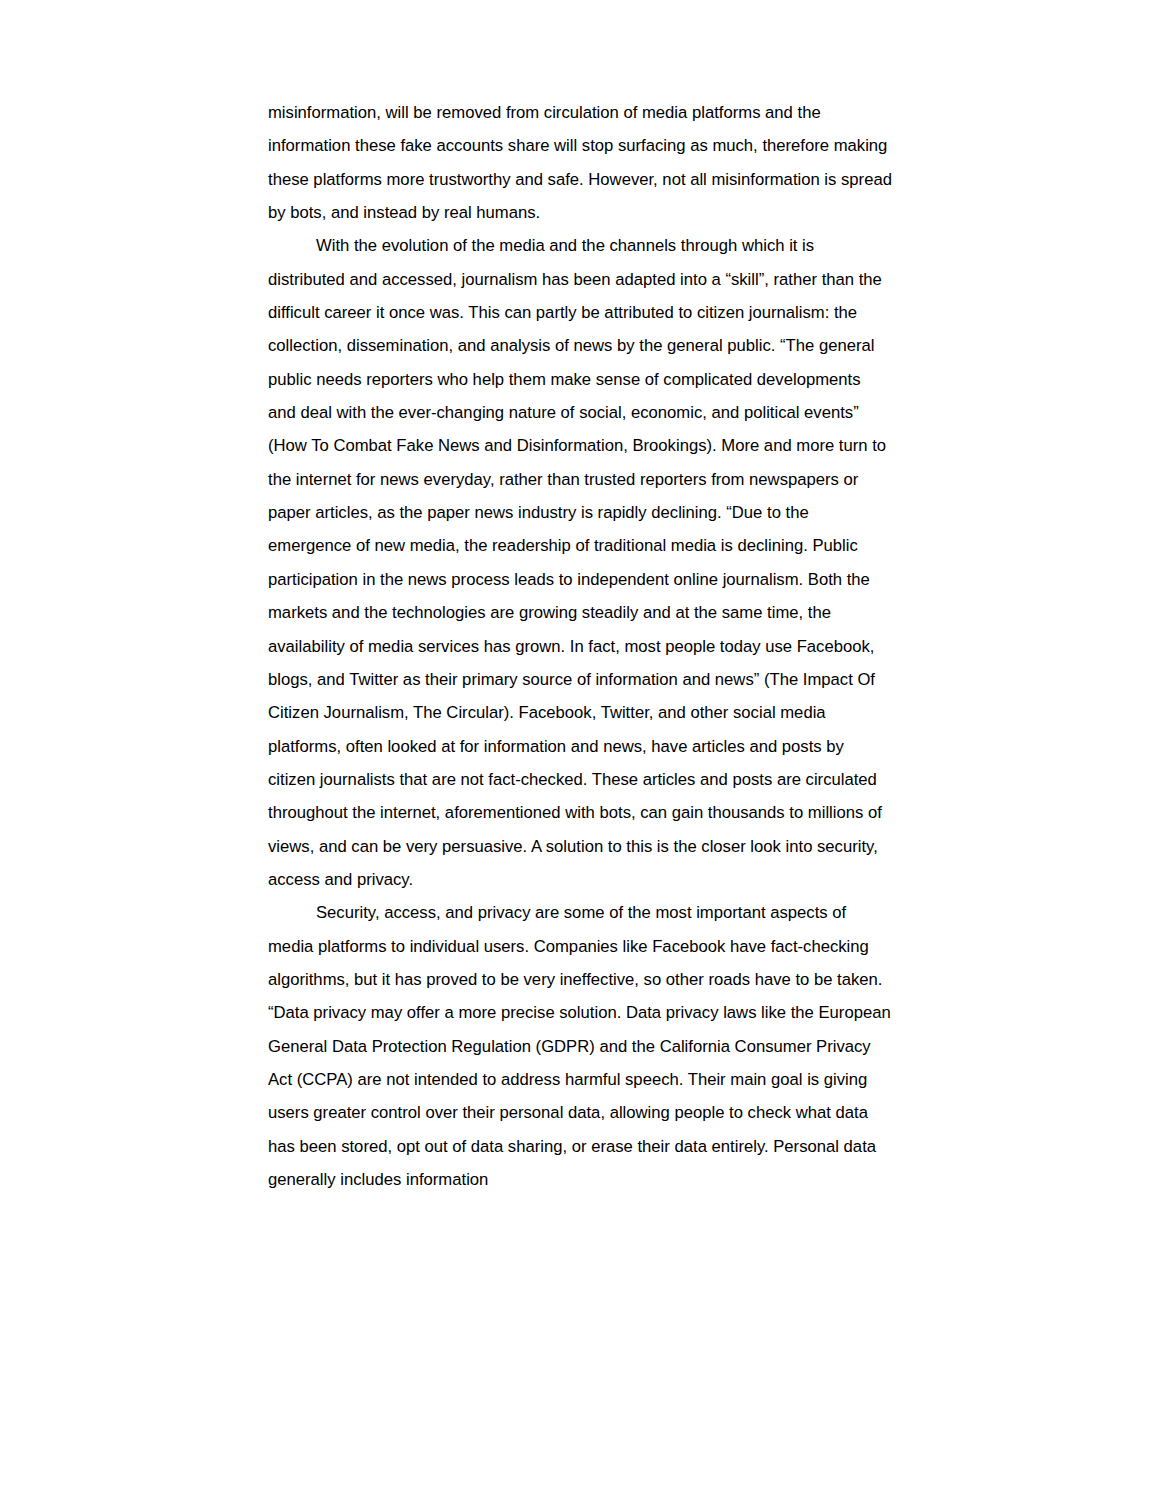misinformation, will be removed from circulation of media platforms and the information these fake accounts share will stop surfacing as much, therefore making these platforms more trustworthy and safe. However, not all misinformation is spread by bots, and instead by real humans.
With the evolution of the media and the channels through which it is distributed and accessed, journalism has been adapted into a “skill”, rather than the difficult career it once was. This can partly be attributed to citizen journalism: the collection, dissemination, and analysis of news by the general public. “The general public needs reporters who help them make sense of complicated developments and deal with the ever-changing nature of social, economic, and political events” (How To Combat Fake News and Disinformation, Brookings). More and more turn to the internet for news everyday, rather than trusted reporters from newspapers or paper articles, as the paper news industry is rapidly declining. “Due to the emergence of new media, the readership of traditional media is declining. Public participation in the news process leads to independent online journalism. Both the markets and the technologies are growing steadily and at the same time, the availability of media services has grown. In fact, most people today use Facebook, blogs, and Twitter as their primary source of information and news” (The Impact Of Citizen Journalism, The Circular). Facebook, Twitter, and other social media platforms, often looked at for information and news, have articles and posts by citizen journalists that are not fact-checked. These articles and posts are circulated throughout the internet, aforementioned with bots, can gain thousands to millions of views, and can be very persuasive. A solution to this is the closer look into security, access and privacy.
Security, access, and privacy are some of the most important aspects of media platforms to individual users. Companies like Facebook have fact-checking algorithms, but it has proved to be very ineffective, so other roads have to be taken. “Data privacy may offer a more precise solution. Data privacy laws like the European General Data Protection Regulation (GDPR) and the California Consumer Privacy Act (CCPA) are not intended to address harmful speech. Their main goal is giving users greater control over their personal data, allowing people to check what data has been stored, opt out of data sharing, or erase their data entirely. Personal data generally includes information